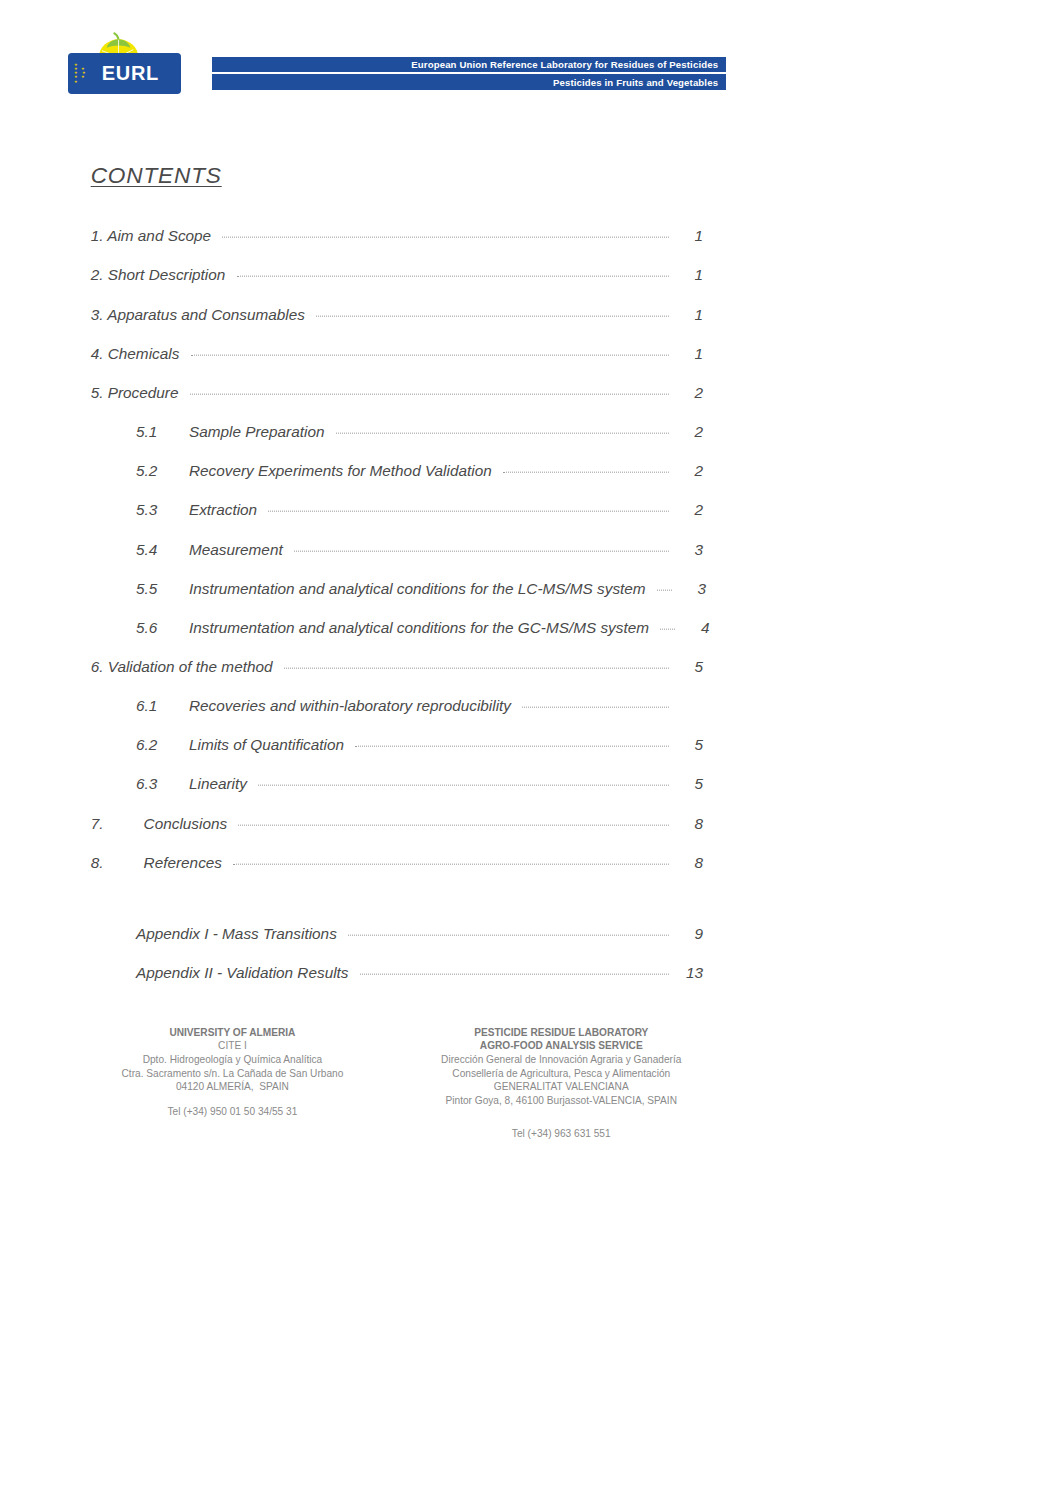★
★ ★
★ ★
★ ★
★ EURL
European Union Reference Laboratory for Residues of Pesticides
Pesticides in Fruits and Vegetables
CONTENTS
1. Aim and Scope 1
2. Short Description 1
3. Apparatus and Consumables 1
4. Chemicals 1
5. Procedure 2
5.1 Sample Preparation 2
5.2 Recovery Experiments for Method Validation 2
5.3 Extraction 2
5.4 Measurement 3
5.5 Instrumentation and analytical conditions for the LC-MS/MS system 3
5.6 Instrumentation and analytical conditions for the GC-MS/MS system 4
6. Validation of the method 5
6.1 Recoveries and within-laboratory reproducibility
6.2 Limits of Quantification 5
6.3 Linearity 5
7. Conclusions 8
8. References 8
Appendix I - Mass Transitions 9
Appendix II - Validation Results 13
UNIVERSITY OF ALMERIA
CITE I
Dpto. Hidrogeología y Química Analítica
Ctra. Sacramento s/n. La Cañada de San Urbano
04120 ALMERÍA, SPAIN Tel (+34) 950 01 50 34/55 31
PESTICIDE RESIDUE LABORATORY
AGRO-FOOD ANALYSIS SERVICE
Dirección General de Innovación Agraria y Ganadería
Consellería de Agricultura, Pesca y Alimentación
GENERALITAT VALENCIANA
Pintor Goya, 8, 46100 Burjassot-VALENCIA, SPAIN Tel (+34) 963 631 551